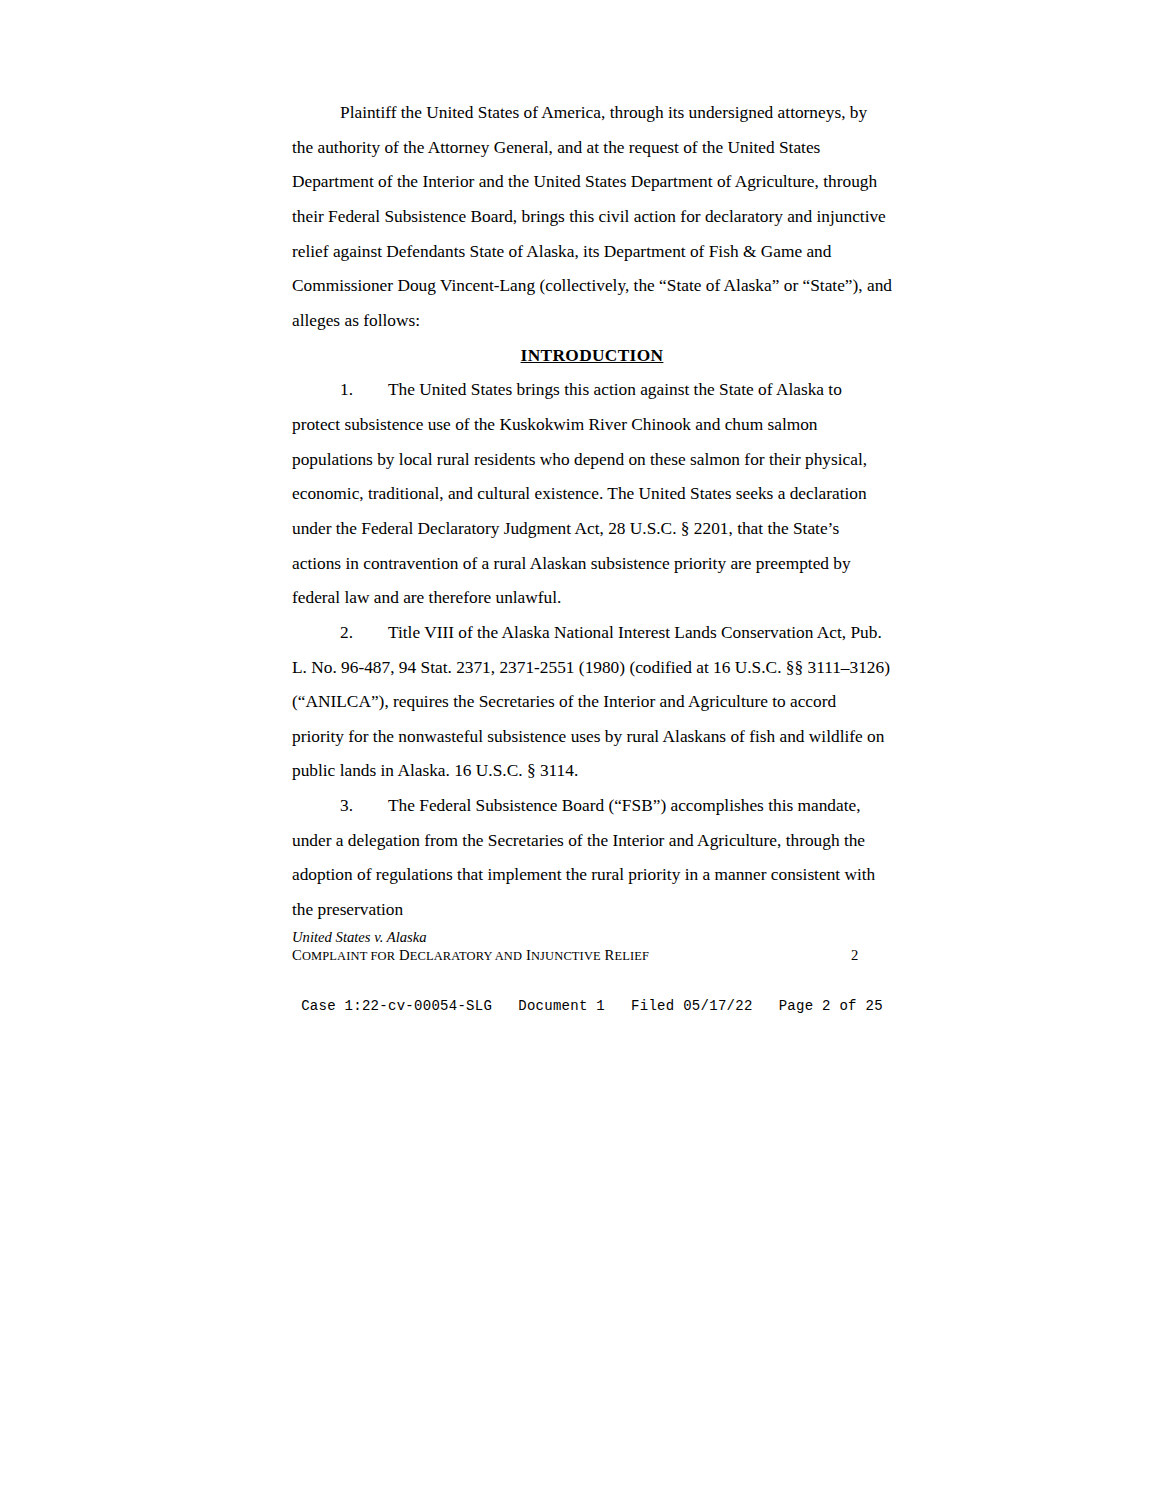Plaintiff the United States of America, through its undersigned attorneys, by the authority of the Attorney General, and at the request of the United States Department of the Interior and the United States Department of Agriculture, through their Federal Subsistence Board, brings this civil action for declaratory and injunctive relief against Defendants State of Alaska, its Department of Fish & Game and Commissioner Doug Vincent-Lang (collectively, the “State of Alaska” or “State”), and alleges as follows:
INTRODUCTION
1. The United States brings this action against the State of Alaska to protect subsistence use of the Kuskokwim River Chinook and chum salmon populations by local rural residents who depend on these salmon for their physical, economic, traditional, and cultural existence. The United States seeks a declaration under the Federal Declaratory Judgment Act, 28 U.S.C. § 2201, that the State’s actions in contravention of a rural Alaskan subsistence priority are preempted by federal law and are therefore unlawful.
2. Title VIII of the Alaska National Interest Lands Conservation Act, Pub. L. No. 96-487, 94 Stat. 2371, 2371-2551 (1980) (codified at 16 U.S.C. §§ 3111–3126) (“ANILCA”), requires the Secretaries of the Interior and Agriculture to accord priority for the nonwasteful subsistence uses by rural Alaskans of fish and wildlife on public lands in Alaska. 16 U.S.C. § 3114.
3. The Federal Subsistence Board (“FSB”) accomplishes this mandate, under a delegation from the Secretaries of the Interior and Agriculture, through the adoption of regulations that implement the rural priority in a manner consistent with the preservation
United States v. Alaska
COMPLAINT FOR DECLARATORY AND INJUNCTIVE RELIEF 2
Case 1:22-cv-00054-SLG Document 1 Filed 05/17/22 Page 2 of 25